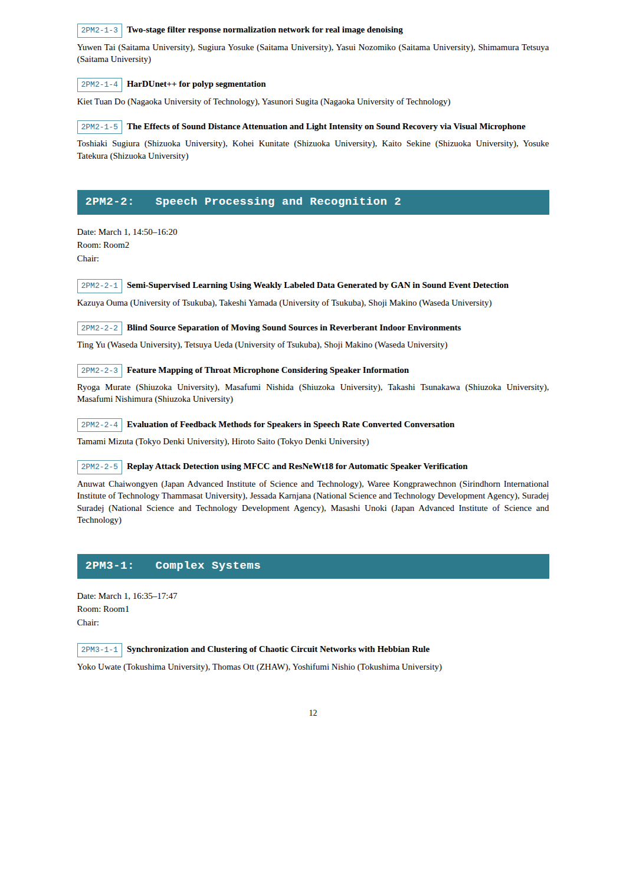2PM2-1-3 Two-stage filter response normalization network for real image denoising
Yuwen Tai (Saitama University), Sugiura Yosuke (Saitama University), Yasui Nozomiko (Saitama University), Shimamura Tetsuya (Saitama University)
2PM2-1-4 HarDUnet++ for polyp segmentation
Kiet Tuan Do (Nagaoka University of Technology), Yasunori Sugita (Nagaoka University of Technology)
2PM2-1-5 The Effects of Sound Distance Attenuation and Light Intensity on Sound Recovery via Visual Microphone
Toshiaki Sugiura (Shizuoka University), Kohei Kunitate (Shizuoka University), Kaito Sekine (Shizuoka University), Yosuke Tatekura (Shizuoka University)
2PM2-2: Speech Processing and Recognition 2
Date: March 1, 14:50–16:20
Room: Room2
Chair:
2PM2-2-1 Semi-Supervised Learning Using Weakly Labeled Data Generated by GAN in Sound Event Detection
Kazuya Ouma (University of Tsukuba), Takeshi Yamada (University of Tsukuba), Shoji Makino (Waseda University)
2PM2-2-2 Blind Source Separation of Moving Sound Sources in Reverberant Indoor Environments
Ting Yu (Waseda University), Tetsuya Ueda (University of Tsukuba), Shoji Makino (Waseda University)
2PM2-2-3 Feature Mapping of Throat Microphone Considering Speaker Information
Ryoga Murate (Shiuzoka University), Masafumi Nishida (Shiuzoka University), Takashi Tsunakawa (Shiuzoka University), Masafumi Nishimura (Shiuzoka University)
2PM2-2-4 Evaluation of Feedback Methods for Speakers in Speech Rate Converted Conversation
Tamami Mizuta (Tokyo Denki University), Hiroto Saito (Tokyo Denki University)
2PM2-2-5 Replay Attack Detection using MFCC and ResNeWt18 for Automatic Speaker Verification
Anuwat Chaiwongyen (Japan Advanced Institute of Science and Technology), Waree Kongprawechnon (Sirindhorn International Institute of Technology Thammasat University), Jessada Karnjana (National Science and Technology Development Agency), Suradej Suradej (National Science and Technology Development Agency), Masashi Unoki (Japan Advanced Institute of Science and Technology)
2PM3-1: Complex Systems
Date: March 1, 16:35–17:47
Room: Room1
Chair:
2PM3-1-1 Synchronization and Clustering of Chaotic Circuit Networks with Hebbian Rule
Yoko Uwate (Tokushima University), Thomas Ott (ZHAW), Yoshifumi Nishio (Tokushima University)
12